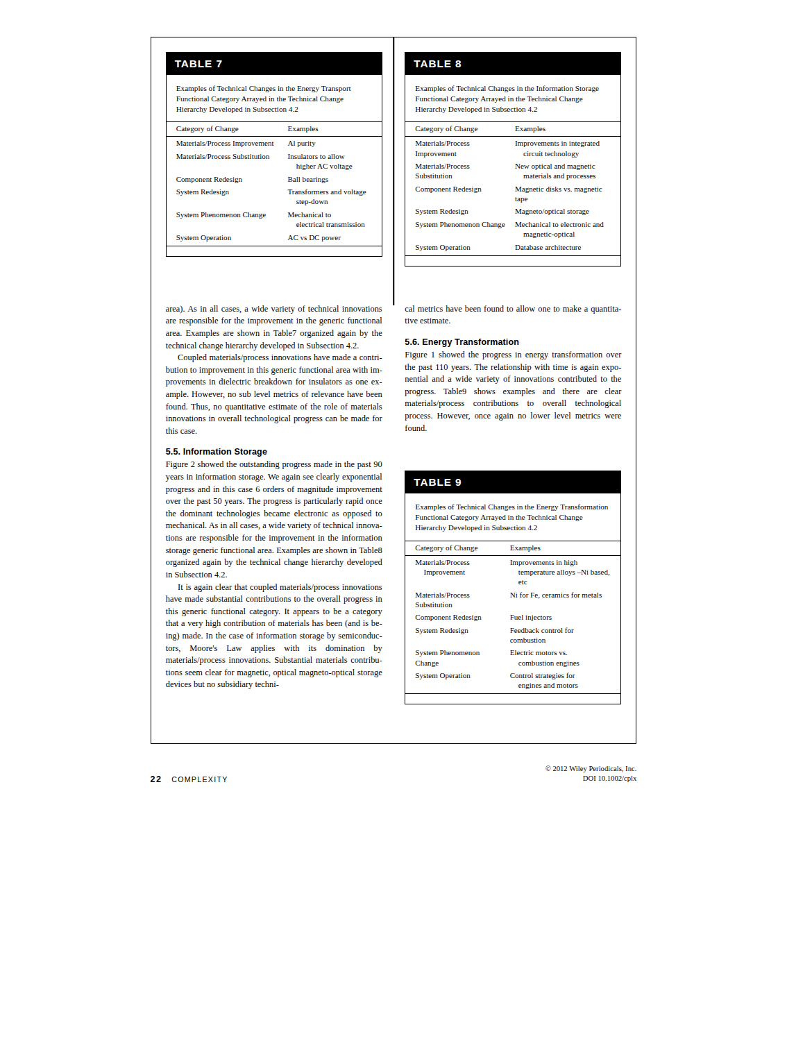TABLE 7
Examples of Technical Changes in the Energy Transport Functional Category Arrayed in the Technical Change Hierarchy Developed in Subsection 4.2
| Category of Change | Examples |
| --- | --- |
| Materials/Process Improvement | Al purity |
| Materials/Process Substitution | Insulators to allow higher AC voltage |
| Component Redesign | Ball bearings |
| System Redesign | Transformers and voltage step-down |
| System Phenomenon Change | Mechanical to electrical transmission |
| System Operation | AC vs DC power |
TABLE 8
Examples of Technical Changes in the Information Storage Functional Category Arrayed in the Technical Change Hierarchy Developed in Subsection 4.2
| Category of Change | Examples |
| --- | --- |
| Materials/Process Improvement | Improvements in integrated circuit technology |
| Materials/Process Substitution | New optical and magnetic materials and processes |
| Component Redesign | Magnetic disks vs. magnetic tape |
| System Redesign | Magneto/optical storage |
| System Phenomenon Change | Mechanical to electronic and magnetic-optical |
| System Operation | Database architecture |
area). As in all cases, a wide variety of technical innovations are responsible for the improvement in the generic functional area. Examples are shown in Table7 organized again by the technical change hierarchy developed in Subsection 4.2.
Coupled materials/process innovations have made a contribution to improvement in this generic functional area with improvements in dielectric breakdown for insulators as one example. However, no sub level metrics of relevance have been found. Thus, no quantitative estimate of the role of materials innovations in overall technological progress can be made for this case.
5.5. Information Storage
Figure 2 showed the outstanding progress made in the past 90 years in information storage. We again see clearly exponential progress and in this case 6 orders of magnitude improvement over the past 50 years. The progress is particularly rapid once the dominant technologies became electronic as opposed to mechanical. As in all cases, a wide variety of technical innovations are responsible for the improvement in the information storage generic functional area. Examples are shown in Table8 organized again by the technical change hierarchy developed in Subsection 4.2.
It is again clear that coupled materials/process innovations have made substantial contributions to the overall progress in this generic functional category. It appears to be a category that a very high contribution of materials has been (and is being) made. In the case of information storage by semiconductors, Moore's Law applies with its domination by materials/process innovations. Substantial materials contributions seem clear for magnetic, optical magneto-optical storage devices but no subsidiary techni-
cal metrics have been found to allow one to make a quantitative estimate.
5.6. Energy Transformation
Figure 1 showed the progress in energy transformation over the past 110 years. The relationship with time is again exponential and a wide variety of innovations contributed to the progress. Table9 shows examples and there are clear materials/process contributions to overall technological process. However, once again no lower level metrics were found.
TABLE 9
Examples of Technical Changes in the Energy Transformation Functional Category Arrayed in the Technical Change Hierarchy Developed in Subsection 4.2
| Category of Change | Examples |
| --- | --- |
| Materials/Process Improvement | Improvements in high temperature alloys –Ni based, etc |
| Materials/Process Substitution | Ni for Fe, ceramics for metals |
| Component Redesign | Fuel injectors |
| System Redesign | Feedback control for combustion |
| System Phenomenon Change | Electric motors vs. combustion engines |
| System Operation | Control strategies for engines and motors |
22 COMPLEXITY
© 2012 Wiley Periodicals, Inc.
DOI 10.1002/cplx